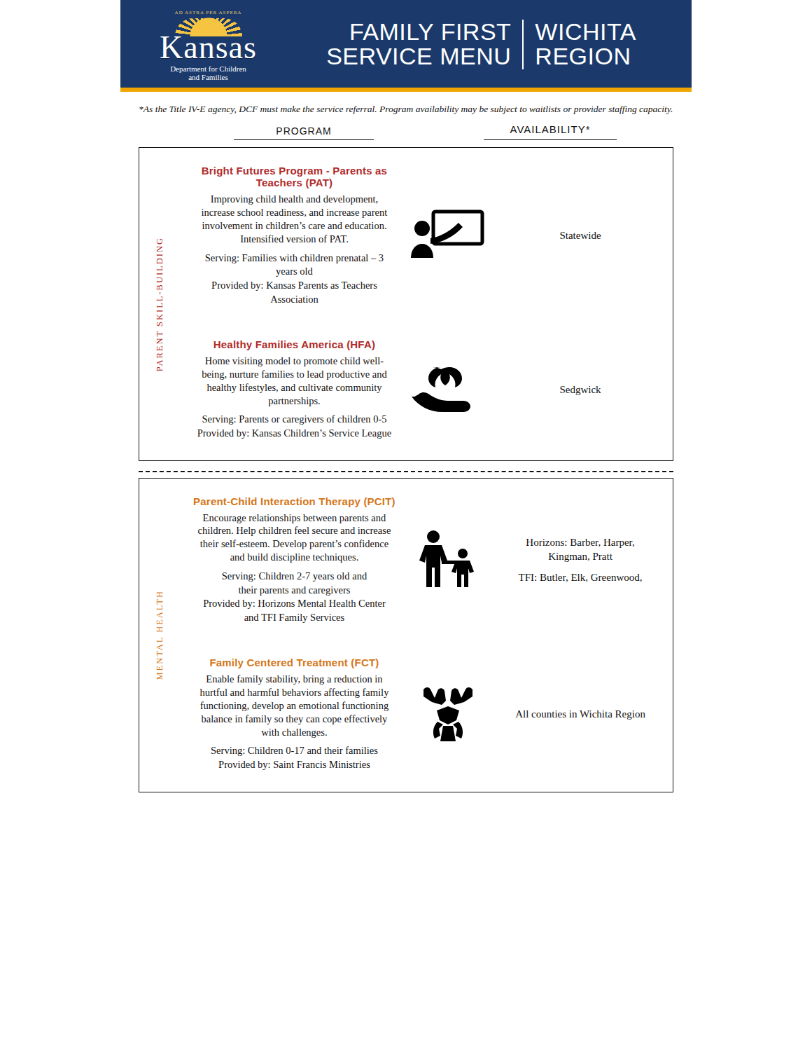AD ASTRA PER ASPERA
Kansas
Department for Children
and Families
FAMILY FIRST
SERVICE MENU
WICHITA
REGION
*As the Title IV-E agency, DCF must make the service referral. Program availability may be subject to waitlists or provider staffing capacity.
PROGRAM
AVAILABILITY*
PARENT SKILL-BUILDING
Bright Futures Program - Parents as Teachers (PAT)
Improving child health and development, increase school readiness, and increase parent involvement in children’s care and education. Intensified version of PAT.
Serving: Families with children prenatal – 3 years old
Provided by: Kansas Parents as Teachers Association
Statewide
Healthy Families America (HFA)
Home visiting model to promote child well-being, nurture families to lead productive and healthy lifestyles, and cultivate community partnerships.
Serving: Parents or caregivers of children 0-5
Provided by: Kansas Children’s Service League
Sedgwick
MENTAL HEALTH
Parent-Child Interaction Therapy (PCIT)
Encourage relationships between parents and children. Help children feel secure and increase their self-esteem. Develop parent’s confidence and build discipline techniques.
Serving: Children 2-7 years old and
their parents and caregivers
Provided by: Horizons Mental Health Center
and TFI Family Services
Horizons: Barber, Harper,
Kingman, Pratt
TFI: Butler, Elk, Greenwood,
Family Centered Treatment (FCT)
Enable family stability, bring a reduction in hurtful and harmful behaviors affecting family functioning, develop an emotional functioning balance in family so they can cope effectively with challenges.
Serving: Children 0-17 and their families
Provided by: Saint Francis Ministries
All counties in Wichita Region